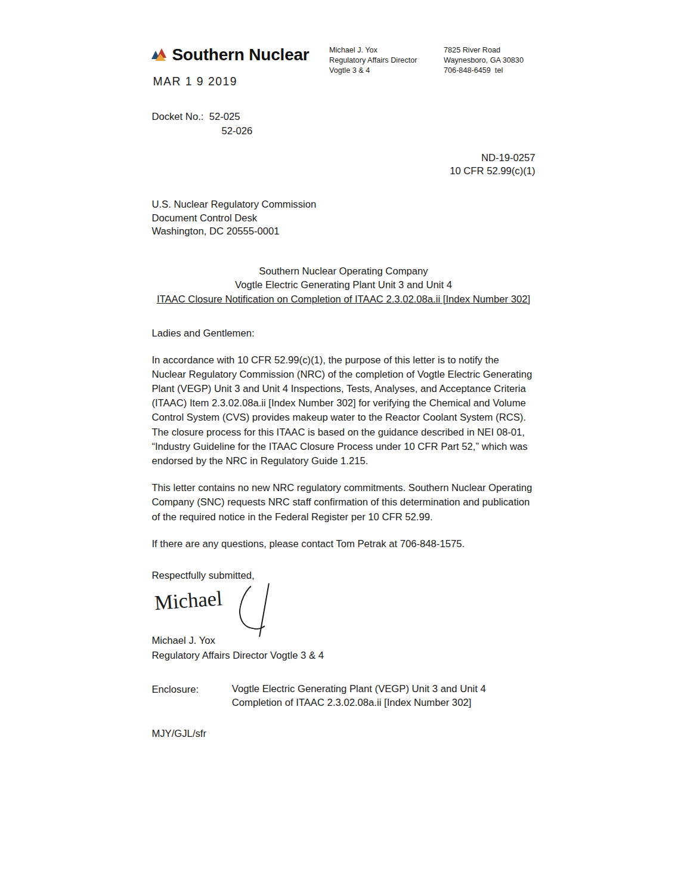Southern Nuclear
MAR 1 9 2019
Michael J. Yox
Regulatory Affairs Director
Vogtle 3 & 4
7825 River Road
Waynesboro, GA 30830
706-848-6459 tel
Docket No.: 52-025
52-026
ND-19-0257
10 CFR 52.99(c)(1)
U.S. Nuclear Regulatory Commission
Document Control Desk
Washington, DC 20555-0001
Southern Nuclear Operating Company
Vogtle Electric Generating Plant Unit 3 and Unit 4
ITAAC Closure Notification on Completion of ITAAC 2.3.02.08a.ii [Index Number 302]
Ladies and Gentlemen:
In accordance with 10 CFR 52.99(c)(1), the purpose of this letter is to notify the Nuclear Regulatory Commission (NRC) of the completion of Vogtle Electric Generating Plant (VEGP) Unit 3 and Unit 4 Inspections, Tests, Analyses, and Acceptance Criteria (ITAAC) Item 2.3.02.08a.ii [Index Number 302] for verifying the Chemical and Volume Control System (CVS) provides makeup water to the Reactor Coolant System (RCS). The closure process for this ITAAC is based on the guidance described in NEI 08-01, “Industry Guideline for the ITAAC Closure Process under 10 CFR Part 52,” which was endorsed by the NRC in Regulatory Guide 1.215.
This letter contains no new NRC regulatory commitments. Southern Nuclear Operating Company (SNC) requests NRC staff confirmation of this determination and publication of the required notice in the Federal Register per 10 CFR 52.99.
If there are any questions, please contact Tom Petrak at 706-848-1575.
Respectfully submitted,
Michael
Michael J. Yox
Regulatory Affairs Director Vogtle 3 & 4
Enclosure:
Vogtle Electric Generating Plant (VEGP) Unit 3 and Unit 4
Completion of ITAAC 2.3.02.08a.ii [Index Number 302]
MJY/GJL/sfr